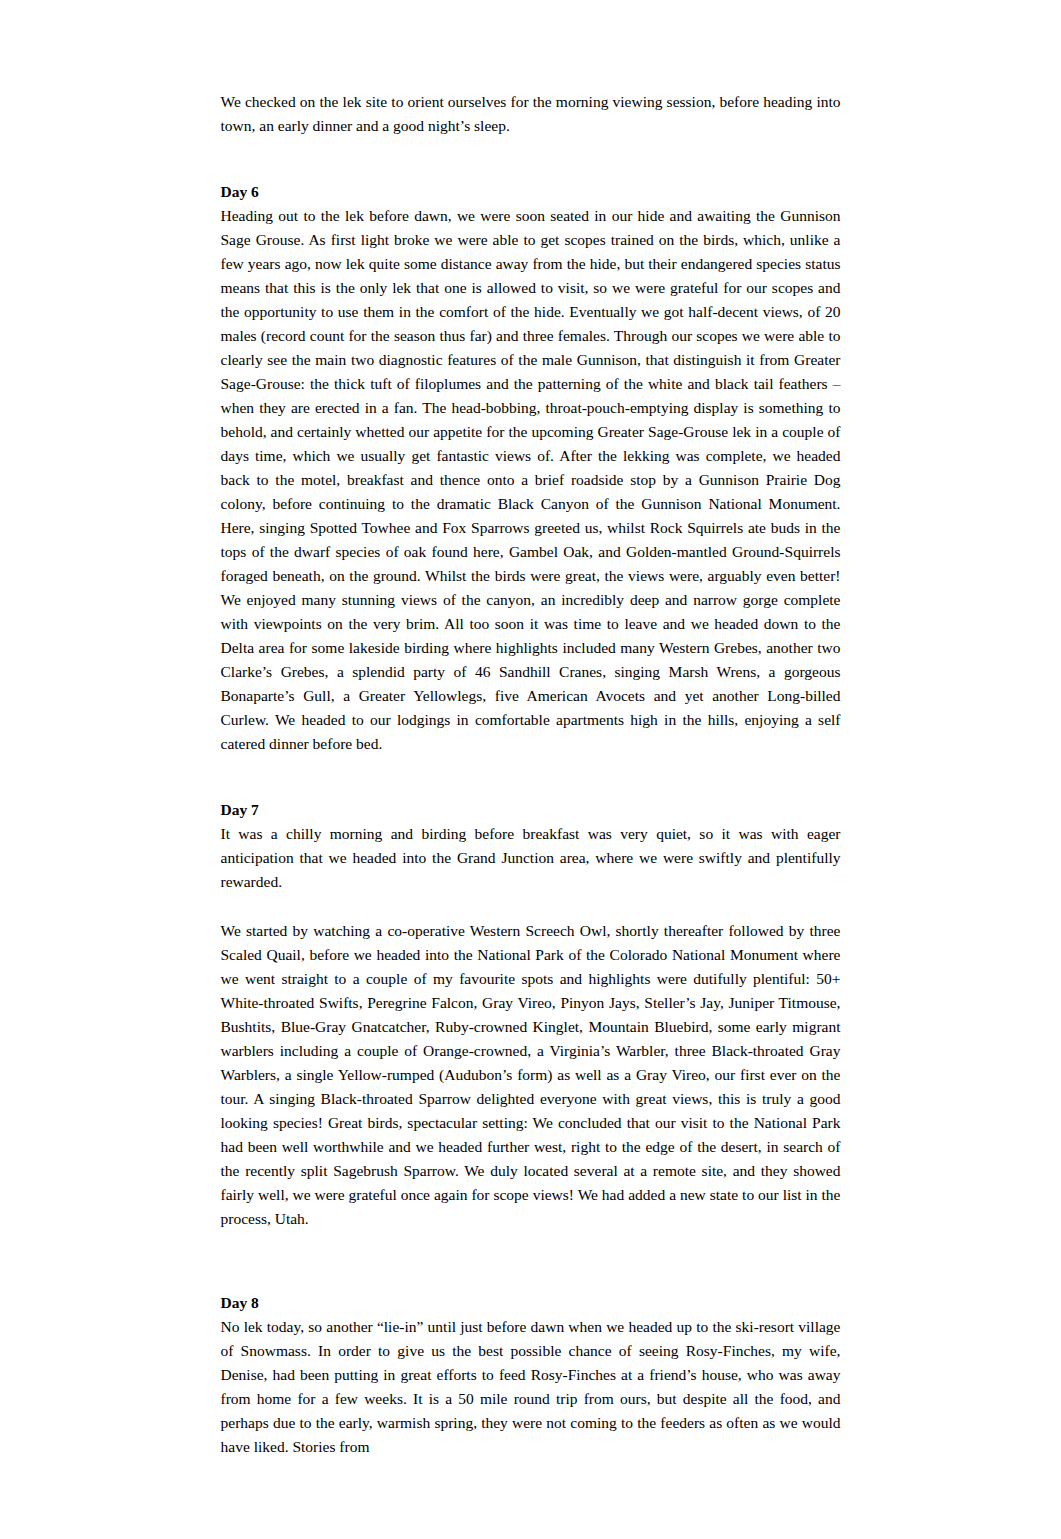We checked on the lek site to orient ourselves for the morning viewing session, before heading into town, an early dinner and a good night’s sleep.
Day 6
Heading out to the lek before dawn, we were soon seated in our hide and awaiting the Gunnison Sage Grouse. As first light broke we were able to get scopes trained on the birds, which, unlike a few years ago, now lek quite some distance away from the hide, but their endangered species status means that this is the only lek that one is allowed to visit, so we were grateful for our scopes and the opportunity to use them in the comfort of the hide. Eventually we got half-decent views, of 20 males (record count for the season thus far) and three females. Through our scopes we were able to clearly see the main two diagnostic features of the male Gunnison, that distinguish it from Greater Sage-Grouse: the thick tuft of filoplumes and the patterning of the white and black tail feathers – when they are erected in a fan. The head-bobbing, throat-pouch-emptying display is something to behold, and certainly whetted our appetite for the upcoming Greater Sage-Grouse lek in a couple of days time, which we usually get fantastic views of. After the lekking was complete, we headed back to the motel, breakfast and thence onto a brief roadside stop by a Gunnison Prairie Dog colony, before continuing to the dramatic Black Canyon of the Gunnison National Monument. Here, singing Spotted Towhee and Fox Sparrows greeted us, whilst Rock Squirrels ate buds in the tops of the dwarf species of oak found here, Gambel Oak, and Golden-mantled Ground-Squirrels foraged beneath, on the ground. Whilst the birds were great, the views were, arguably even better! We enjoyed many stunning views of the canyon, an incredibly deep and narrow gorge complete with viewpoints on the very brim. All too soon it was time to leave and we headed down to the Delta area for some lakeside birding where highlights included many Western Grebes, another two Clarke’s Grebes, a splendid party of 46 Sandhill Cranes, singing Marsh Wrens, a gorgeous Bonaparte’s Gull, a Greater Yellowlegs, five American Avocets and yet another Long-billed Curlew. We headed to our lodgings in comfortable apartments high in the hills, enjoying a self catered dinner before bed.
Day 7
It was a chilly morning and birding before breakfast was very quiet, so it was with eager anticipation that we headed into the Grand Junction area, where we were swiftly and plentifully rewarded.
We started by watching a co-operative Western Screech Owl, shortly thereafter followed by three Scaled Quail, before we headed into the National Park of the Colorado National Monument where we went straight to a couple of my favourite spots and highlights were dutifully plentiful: 50+ White-throated Swifts, Peregrine Falcon, Gray Vireo, Pinyon Jays, Steller’s Jay, Juniper Titmouse, Bushtits, Blue-Gray Gnatcatcher, Ruby-crowned Kinglet, Mountain Bluebird, some early migrant warblers including a couple of Orange-crowned, a Virginia’s Warbler, three Black-throated Gray Warblers, a single Yellow-rumped (Audubon’s form) as well as a Gray Vireo, our first ever on the tour. A singing Black-throated Sparrow delighted everyone with great views, this is truly a good looking species! Great birds, spectacular setting: We concluded that our visit to the National Park had been well worthwhile and we headed further west, right to the edge of the desert, in search of the recently split Sagebrush Sparrow. We duly located several at a remote site, and they showed fairly well, we were grateful once again for scope views! We had added a new state to our list in the process, Utah.
Day 8
No lek today, so another “lie-in” until just before dawn when we headed up to the ski-resort village of Snowmass. In order to give us the best possible chance of seeing Rosy-Finches, my wife, Denise, had been putting in great efforts to feed Rosy-Finches at a friend’s house, who was away from home for a few weeks. It is a 50 mile round trip from ours, but despite all the food, and perhaps due to the early, warmish spring, they were not coming to the feeders as often as we would have liked. Stories from